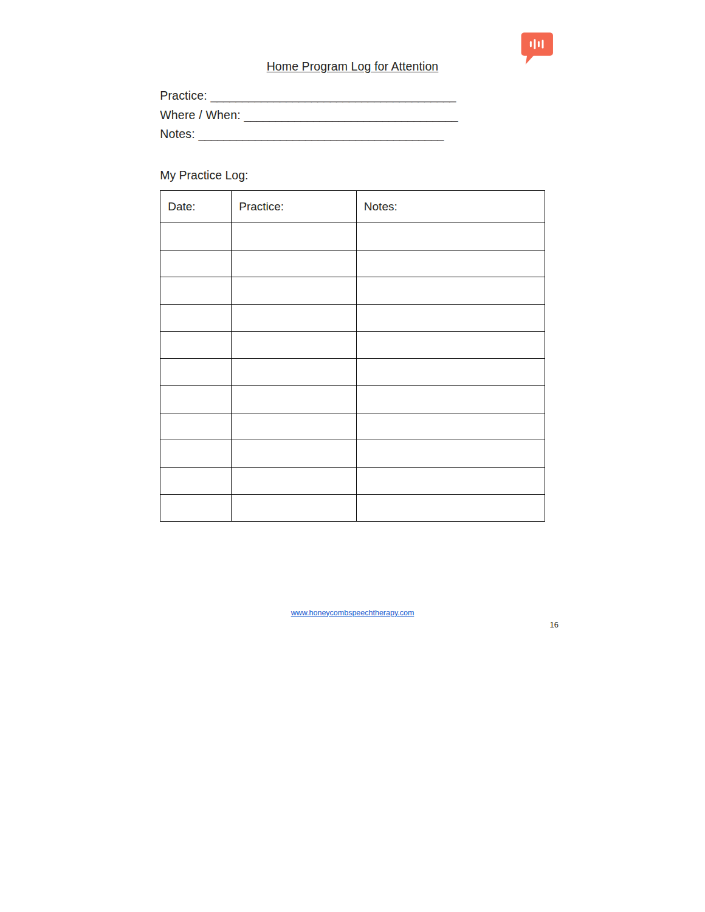Home Program Log for Attention
Practice: _______________________________________
Where / When: __________________________________
Notes: _______________________________________
My Practice Log:
| Date: | Practice: | Notes: |
| --- | --- | --- |
www.honeycombspeechtherapy.com
16